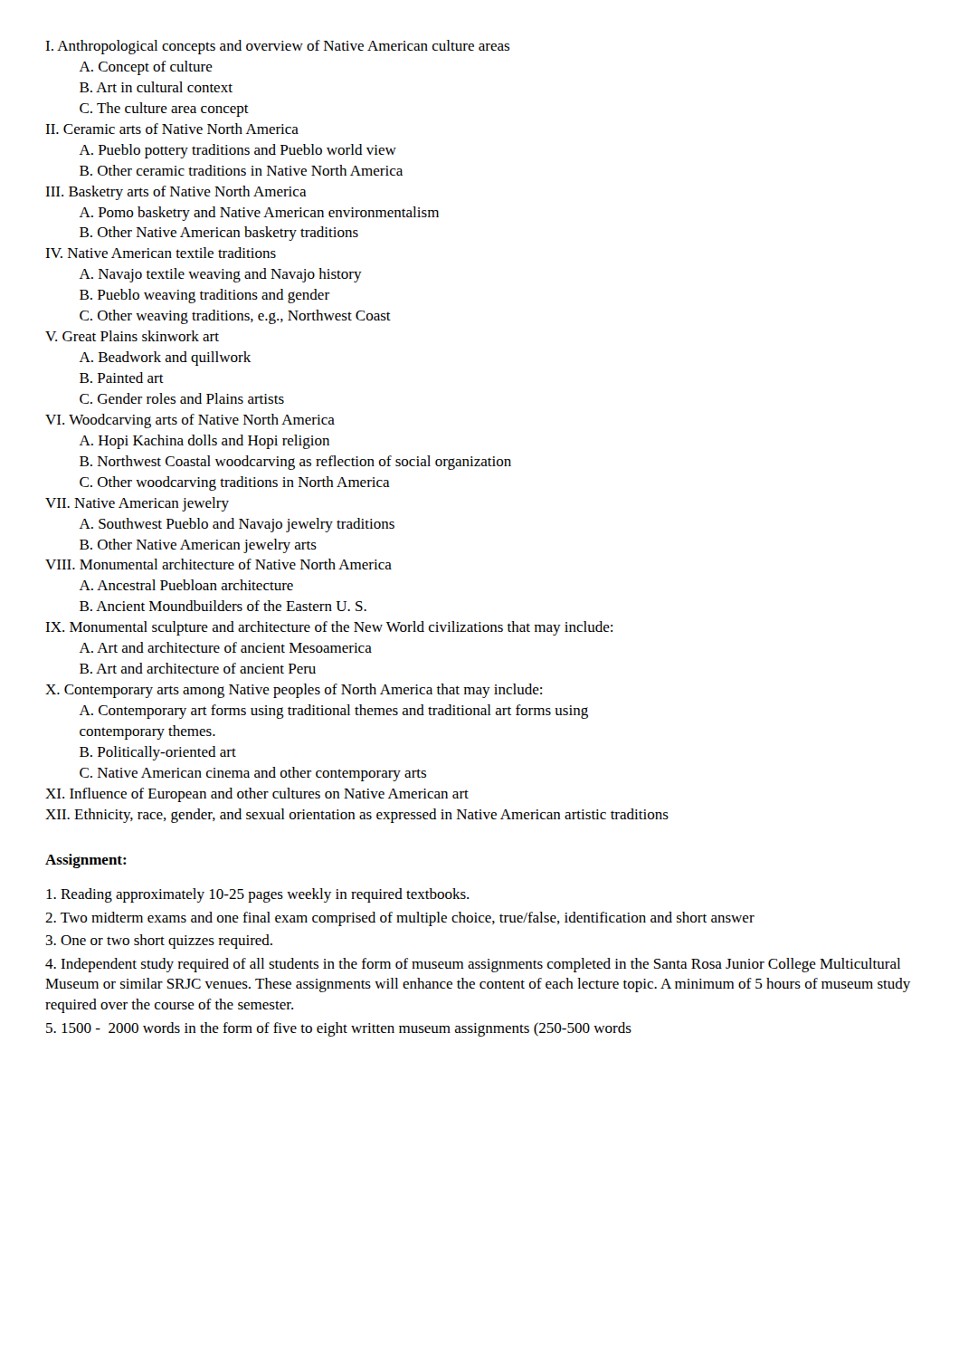I. Anthropological concepts and overview of Native American culture areas
A. Concept of culture
B. Art in cultural context
C. The culture area concept
II. Ceramic arts of Native North America
A. Pueblo pottery traditions and Pueblo world view
B. Other ceramic traditions in Native North America
III. Basketry arts of Native North America
A. Pomo basketry and Native American environmentalism
B. Other Native American basketry traditions
IV. Native American textile traditions
A. Navajo textile weaving and Navajo history
B. Pueblo weaving traditions and gender
C. Other weaving traditions, e.g., Northwest Coast
V. Great Plains skinwork art
A. Beadwork and quillwork
B. Painted art
C. Gender roles and Plains artists
VI. Woodcarving arts of Native North America
A. Hopi Kachina dolls and Hopi religion
B. Northwest Coastal woodcarving as reflection of social organization
C. Other woodcarving traditions in North America
VII. Native American jewelry
A. Southwest Pueblo and Navajo jewelry traditions
B. Other Native American jewelry arts
VIII. Monumental architecture of Native North America
A. Ancestral Puebloan architecture
B. Ancient Moundbuilders of the Eastern U. S.
IX. Monumental sculpture and architecture of the New World civilizations that may include:
A. Art and architecture of ancient Mesoamerica
B. Art and architecture of ancient Peru
X. Contemporary arts among Native peoples of North America that may include:
A. Contemporary art forms using traditional themes and traditional art forms using
contemporary themes.
B. Politically-oriented art
C. Native American cinema and other contemporary arts
XI. Influence of European and other cultures on Native American art
XII. Ethnicity, race, gender, and sexual orientation as expressed in Native American artistic traditions
Assignment:
1. Reading approximately 10-25 pages weekly in required textbooks.
2. Two midterm exams and one final exam comprised of multiple choice, true/false, identification and short answer
3. One or two short quizzes required.
4. Independent study required of all students in the form of museum assignments completed in the Santa Rosa Junior College Multicultural Museum or similar SRJC venues. These assignments will enhance the content of each lecture topic. A minimum of 5 hours of museum study required over the course of the semester.
5. 1500 - 2000 words in the form of five to eight written museum assignments (250-500 words